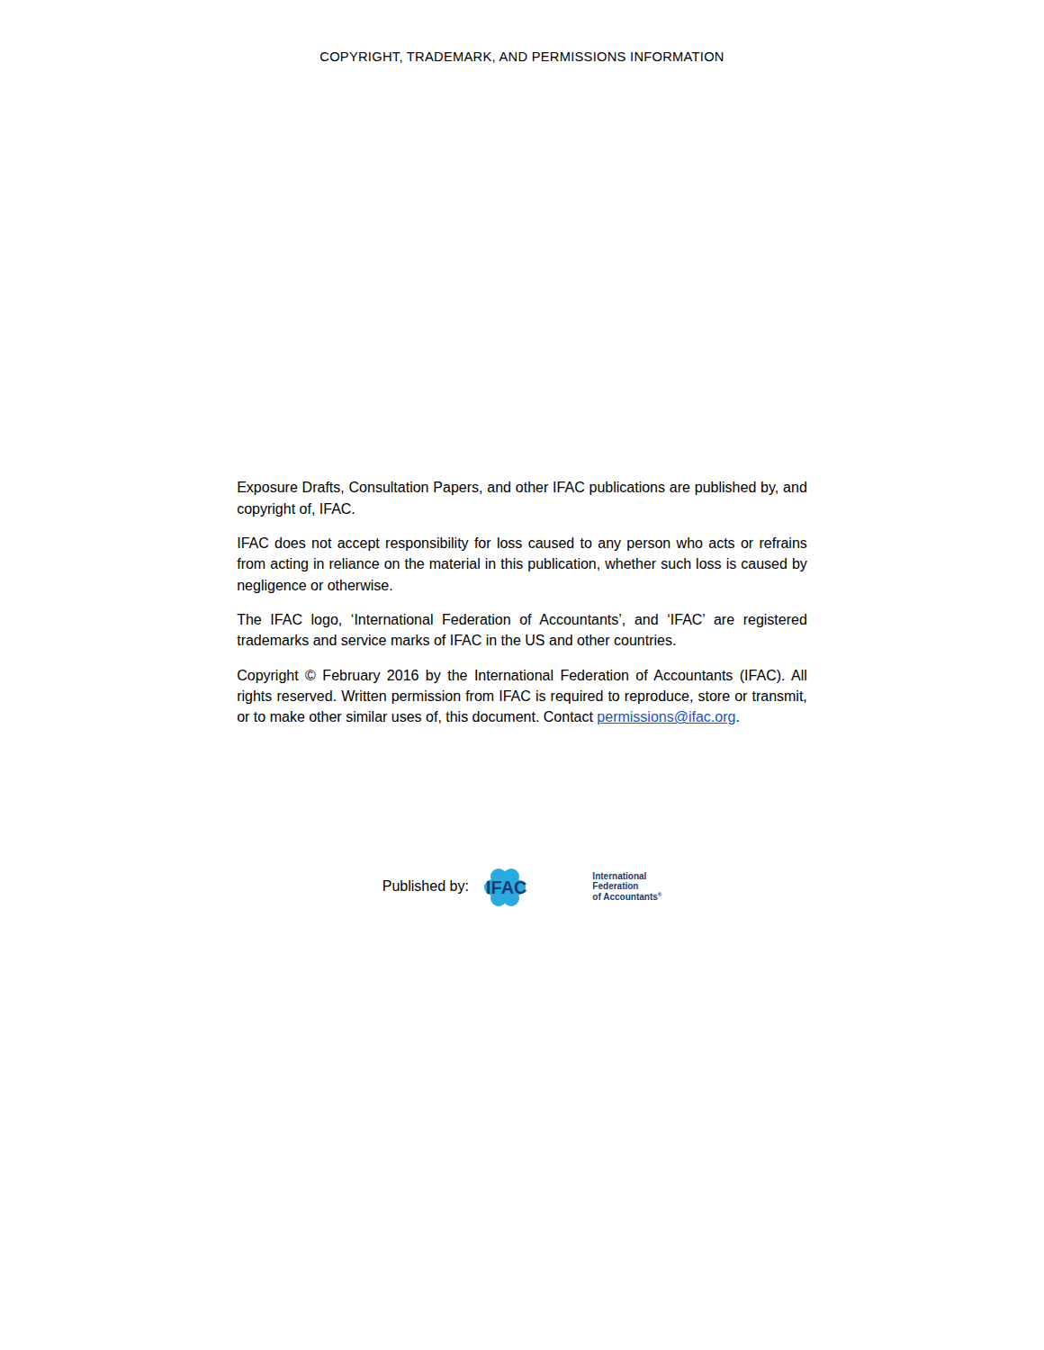COPYRIGHT, TRADEMARK, AND PERMISSIONS INFORMATION
Exposure Drafts, Consultation Papers, and other IFAC publications are published by, and copyright of, IFAC.
IFAC does not accept responsibility for loss caused to any person who acts or refrains from acting in reliance on the material in this publication, whether such loss is caused by negligence or otherwise.
The IFAC logo, ‘International Federation of Accountants’, and ‘IFAC’ are registered trademarks and service marks of IFAC in the US and other countries.
Copyright © February 2016 by the International Federation of Accountants (IFAC). All rights reserved. Written permission from IFAC is required to reproduce, store or transmit, or to make other similar uses of, this document. Contact permissions@ifac.org.
Published by: IFAC International
Federation
of Accountants®